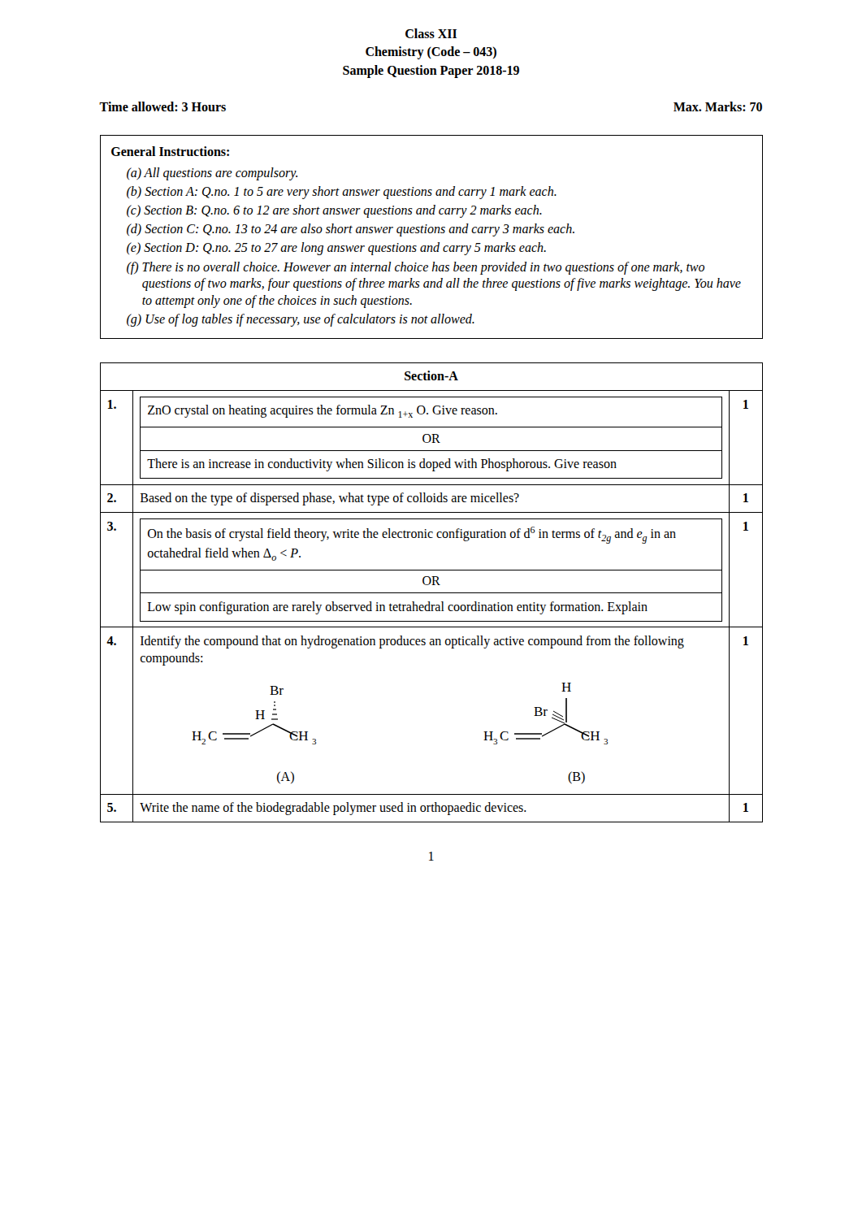Class XII
Chemistry (Code – 043)
Sample Question Paper 2018-19
Time allowed: 3 Hours Max. Marks: 70
General Instructions:
(a) All questions are compulsory.
(b) Section A: Q.no. 1 to 5 are very short answer questions and carry 1 mark each.
(c) Section B: Q.no. 6 to 12 are short answer questions and carry 2 marks each.
(d) Section C: Q.no. 13 to 24 are also short answer questions and carry 3 marks each.
(e) Section D: Q.no. 25 to 27 are long answer questions and carry 5 marks each.
(f) There is no overall choice. However an internal choice has been provided in two questions of one mark, two questions of two marks, four questions of three marks and all the three questions of five marks weightage. You have to attempt only one of the choices in such questions.
(g) Use of log tables if necessary, use of calculators is not allowed.
| Section-A |
| --- |
| 1. | / ZnO crystal on heating acquires the formula Zn 1+x O. Give reason. / / OR / / There is an increase in conductivity when Silicon is doped with Phosphorous. Give reason / | 1 |
| 2. | Based on the type of dispersed phase, what type of colloids are micelles? | 1 |
| 3. | / On the basis of crystal field theory, write the electronic configuration of d 6 in terms of t 2g and e g in an octahedral field when Δ o < P . / / OR / / Low spin configuration are rarely observed in tetrahedral coordination entity formation. Explain / | 1 |
| 4. | Identify the compound that on hydrogenation produces an optically active compound from the following compounds: H 2 C H CH 3 Br (A) H 3 C CH 3 H Br (B) | 1 |
| 5. | Write the name of the biodegradable polymer used in orthopaedic devices. | 1 |
1